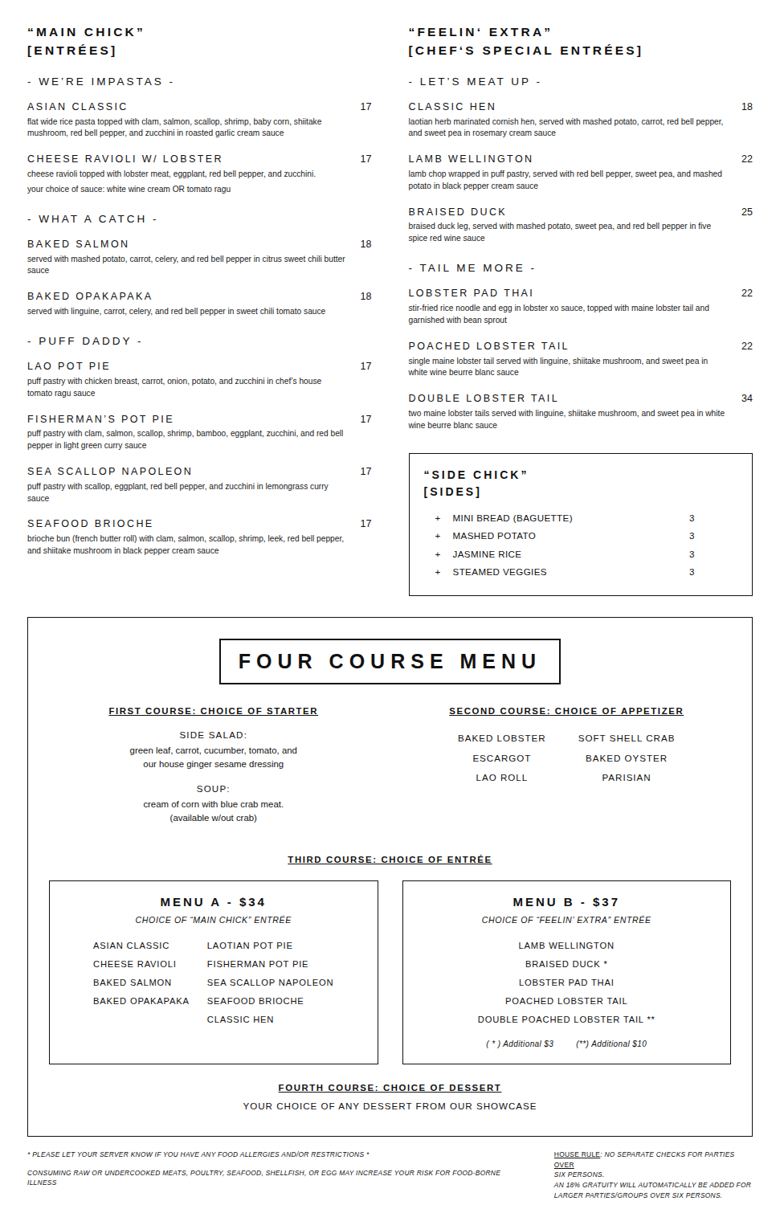“MAIN CHICK”
[ENTRÉES]
- WE’RE IMPASTAS -
ASIAN CLASSIC
flat wide rice pasta topped with clam, salmon, scallop, shrimp, baby corn, shiitake mushroom, red bell pepper, and zucchini in roasted garlic cream sauce
17
CHEESE RAVIOLI W/ LOBSTER
cheese ravioli topped with lobster meat, eggplant, red bell pepper, and zucchini. your choice of sauce: white wine cream OR tomato ragu
17
- WHAT A CATCH -
BAKED SALMON
served with mashed potato, carrot, celery, and red bell pepper in citrus sweet chili butter sauce
18
BAKED OPAKAPAKA
served with linguine, carrot, celery, and red bell pepper in sweet chili tomato sauce
18
- PUFF DADDY -
LAO POT PIE
puff pastry with chicken breast, carrot, onion, potato, and zucchini in chef’s house tomato ragu sauce
17
FISHERMAN’S POT PIE
puff pastry with clam, salmon, scallop, shrimp, bamboo, eggplant, zucchini, and red bell pepper in light green curry sauce
17
SEA SCALLOP NAPOLEON
puff pastry with scallop, eggplant, red bell pepper, and zucchini in lemongrass curry sauce
17
SEAFOOD BRIOCHE
brioche bun (french butter roll) with clam, salmon, scallop, shrimp, leek, red bell pepper, and shiitake mushroom in black pepper cream sauce
17
“FEELIN‘ EXTRA”
[CHEF‘S SPECIAL ENTRÉES]
- LET’S MEAT UP -
CLASSIC HEN
laotian herb marinated cornish hen, served with mashed potato, carrot, red bell pepper, and sweet pea in rosemary cream sauce
18
LAMB WELLINGTON
lamb chop wrapped in puff pastry, served with red bell pepper, sweet pea, and mashed potato in black pepper cream sauce
22
BRAISED DUCK
braised duck leg, served with mashed potato, sweet pea, and red bell pepper in five spice red wine sauce
25
- TAIL ME MORE -
LOBSTER PAD THAI
stir-fried rice noodle and egg in lobster xo sauce, topped with maine lobster tail and garnished with bean sprout
22
POACHED LOBSTER TAIL
single maine lobster tail served with linguine, shiitake mushroom, and sweet pea in white wine beurre blanc sauce
22
DOUBLE LOBSTER TAIL
two maine lobster tails served with linguine, shiitake mushroom, and sweet pea in white wine beurre blanc sauce
34
“SIDE CHICK”
[SIDES]
+MINI BREAD (BAGUETTE) 3
+MASHED POTATO 3
+JASMINE RICE 3
+STEAMED VEGGIES 3
FOUR COURSE MENU
FIRST COURSE: CHOICE OF STARTER
SIDE SALAD:
green leaf, carrot, cucumber, tomato, and
our house ginger sesame dressing
SOUP:
cream of corn with blue crab meat.
(available w/out crab)
SECOND COURSE: CHOICE OF APPETIZER
BAKED LOBSTER
ESCARGOT
LAO ROLL
SOFT SHELL CRAB
BAKED OYSTER
PARISIAN
THIRD COURSE: CHOICE OF ENTRÉE
MENU A - $34
CHOICE OF “MAIN CHICK” ENTRÉE
ASIAN CLASSIC
CHEESE RAVIOLI
BAKED SALMON
BAKED OPAKAPAKA
LAOTIAN POT PIE
FISHERMAN POT PIE
SEA SCALLOP NAPOLEON
SEAFOOD BRIOCHE
CLASSIC HEN
MENU B - $37
CHOICE OF “FEELIN’ EXTRA” ENTRÉE
LAMB WELLINGTON
BRAISED DUCK *
LOBSTER PAD THAI
POACHED LOBSTER TAIL
DOUBLE POACHED LOBSTER TAIL **
( * ) Additional $3(**) Additional $10
FOURTH COURSE: CHOICE OF DESSERT
YOUR CHOICE OF ANY DESSERT FROM OUR SHOWCASE
* PLEASE LET YOUR SERVER KNOW IF YOU HAVE ANY FOOD ALLERGIES AND/OR RESTRICTIONS *
CONSUMING RAW OR UNDERCOOKED MEATS, POULTRY, SEAFOOD, SHELLFISH, OR EGG MAY INCREASE YOUR RISK FOR FOOD-BORNE ILLNESS
HOUSE RULE: NO SEPARATE CHECKS FOR PARTIES OVER
SIX PERSONS.
AN 18% GRATUITY WILL AUTOMATICALLY BE ADDED FOR
LARGER PARTIES/GROUPS OVER SIX PERSONS.